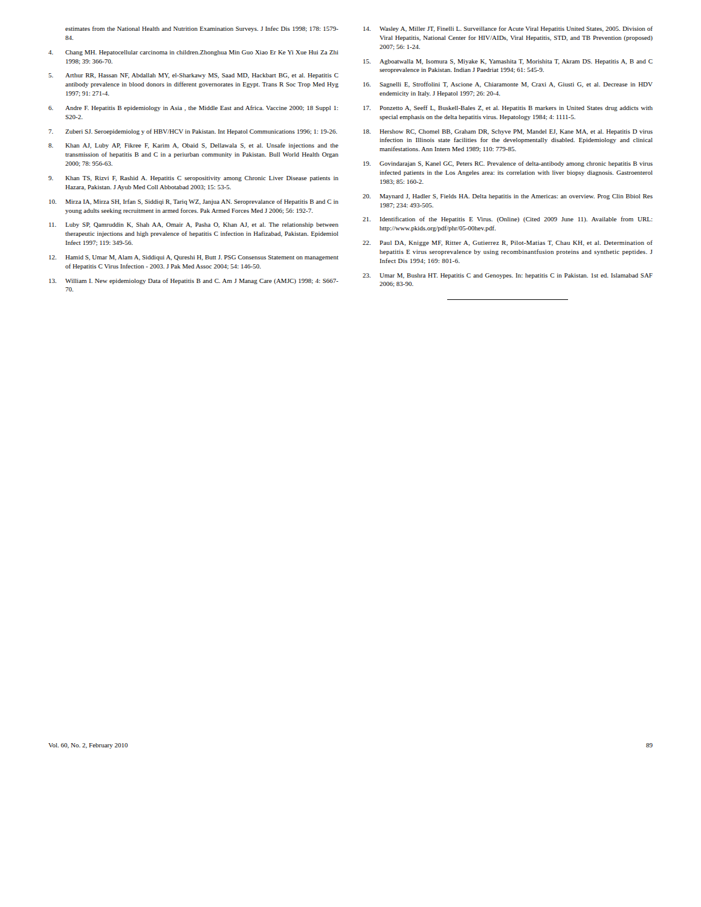estimates from the National Health and Nutrition Examination Surveys. J Infec Dis 1998; 178: 1579-84.
4. Chang MH. Hepatocellular carcinoma in children.Zhonghua Min Guo Xiao Er Ke Yi Xue Hui Za Zhi 1998; 39: 366-70.
5. Arthur RR, Hassan NF, Abdallah MY, el-Sharkawy MS, Saad MD, Hackbart BG, et al. Hepatitis C antibody prevalence in blood donors in different governorates in Egypt. Trans R Soc Trop Med Hyg 1997; 91: 271-4.
6. Andre F. Hepatitis B epidemiology in Asia , the Middle East and Africa. Vaccine 2000; 18 Suppl 1: S20-2.
7. Zuberi SJ. Seroepidemiolog y of HBV/HCV in Pakistan. Int Hepatol Communications 1996; 1: 19-26.
8. Khan AJ, Luby AP, Fikree F, Karim A, Obaid S, Dellawala S, et al. Unsafe injections and the transmission of hepatitis B and C in a periurban community in Pakistan. Bull World Health Organ 2000; 78: 956-63.
9. Khan TS, Rizvi F, Rashid A. Hepatitis C seropositivity among Chronic Liver Disease patients in Hazara, Pakistan. J Ayub Med Coll Abbotabad 2003; 15: 53-5.
10. Mirza IA, Mirza SH, Irfan S, Siddiqi R, Tariq WZ, Janjua AN. Seroprevalance of Hepatitis B and C in young adults seeking recruitment in armed forces. Pak Armed Forces Med J 2006; 56: 192-7.
11. Luby SP, Qamruddin K, Shah AA, Omair A, Pasha O, Khan AJ, et al. The relationship between therapeutic injections and high prevalence of hepatitis C infection in Hafizabad, Pakistan. Epidemiol Infect 1997; 119: 349-56.
12. Hamid S, Umar M, Alam A, Siddiqui A, Qureshi H, Butt J. PSG Consensus Statement on management of Hepatitis C Virus Infection - 2003. J Pak Med Assoc 2004; 54: 146-50.
13. William I. New epidemiology Data of Hepatitis B and C. Am J Manag Care (AMJC) 1998; 4: S667-70.
14. Wasley A, Miller JT, Finelli L. Surveillance for Acute Viral Hepatitis United States, 2005. Division of Viral Hepatitis, National Center for HIV/AIDs, Viral Hepatitis, STD, and TB Prevention (proposed) 2007; 56: 1-24.
15. Agboatwalla M, Isomura S, Miyake K, Yamashita T, Morishita T, Akram DS. Hepatitis A, B and C seroprevalence in Pakistan. Indian J Paedriat 1994; 61: 545-9.
16. Sagnelli E, Stroffolini T, Ascione A, Chiaramonte M, Craxi A, Giusti G, et al. Decrease in HDV endemicity in Italy. J Hepatol 1997; 26: 20-4.
17. Ponzetto A, Seeff L, Buskell-Bales Z, et al. Hepatitis B markers in United States drug addicts with special emphasis on the delta hepatitis virus. Hepatology 1984; 4: 1111-5.
18. Hershow RC, Chomel BB, Graham DR, Schyve PM, Mandel EJ, Kane MA, et al. Hepatitis D virus infection in Illinois state facilities for the developmentally disabled. Epidemiology and clinical manifestations. Ann Intern Med 1989; 110: 779-85.
19. Govindarajan S, Kanel GC, Peters RC. Prevalence of delta-antibody among chronic hepatitis B virus infected patients in the Los Angeles area: its correlation with liver biopsy diagnosis. Gastroenterol 1983; 85: 160-2.
20. Maynard J, Hadler S, Fields HA. Delta hepatitis in the Americas: an overview. Prog Clin Bbiol Res 1987; 234: 493-505.
21. Identification of the Hepatitis E Virus. (Online) (Cited 2009 June 11). Available from URL: http://www.pkids.org/pdf/phr/05-00hev.pdf.
22. Paul DA, Knigge MF, Ritter A, Gutierrez R, Pilot-Matias T, Chau KH, et al. Determination of hepatitis E virus seroprevalence by using recombinantfusion proteins and synthetic peptides. J Infect Dis 1994; 169: 801-6.
23. Umar M, Bushra HT. Hepatitis C and Genoypes. In: hepatitis C in Pakistan. 1st ed. Islamabad SAF 2006; 83-90.
Vol. 60, No. 2, February 2010 89